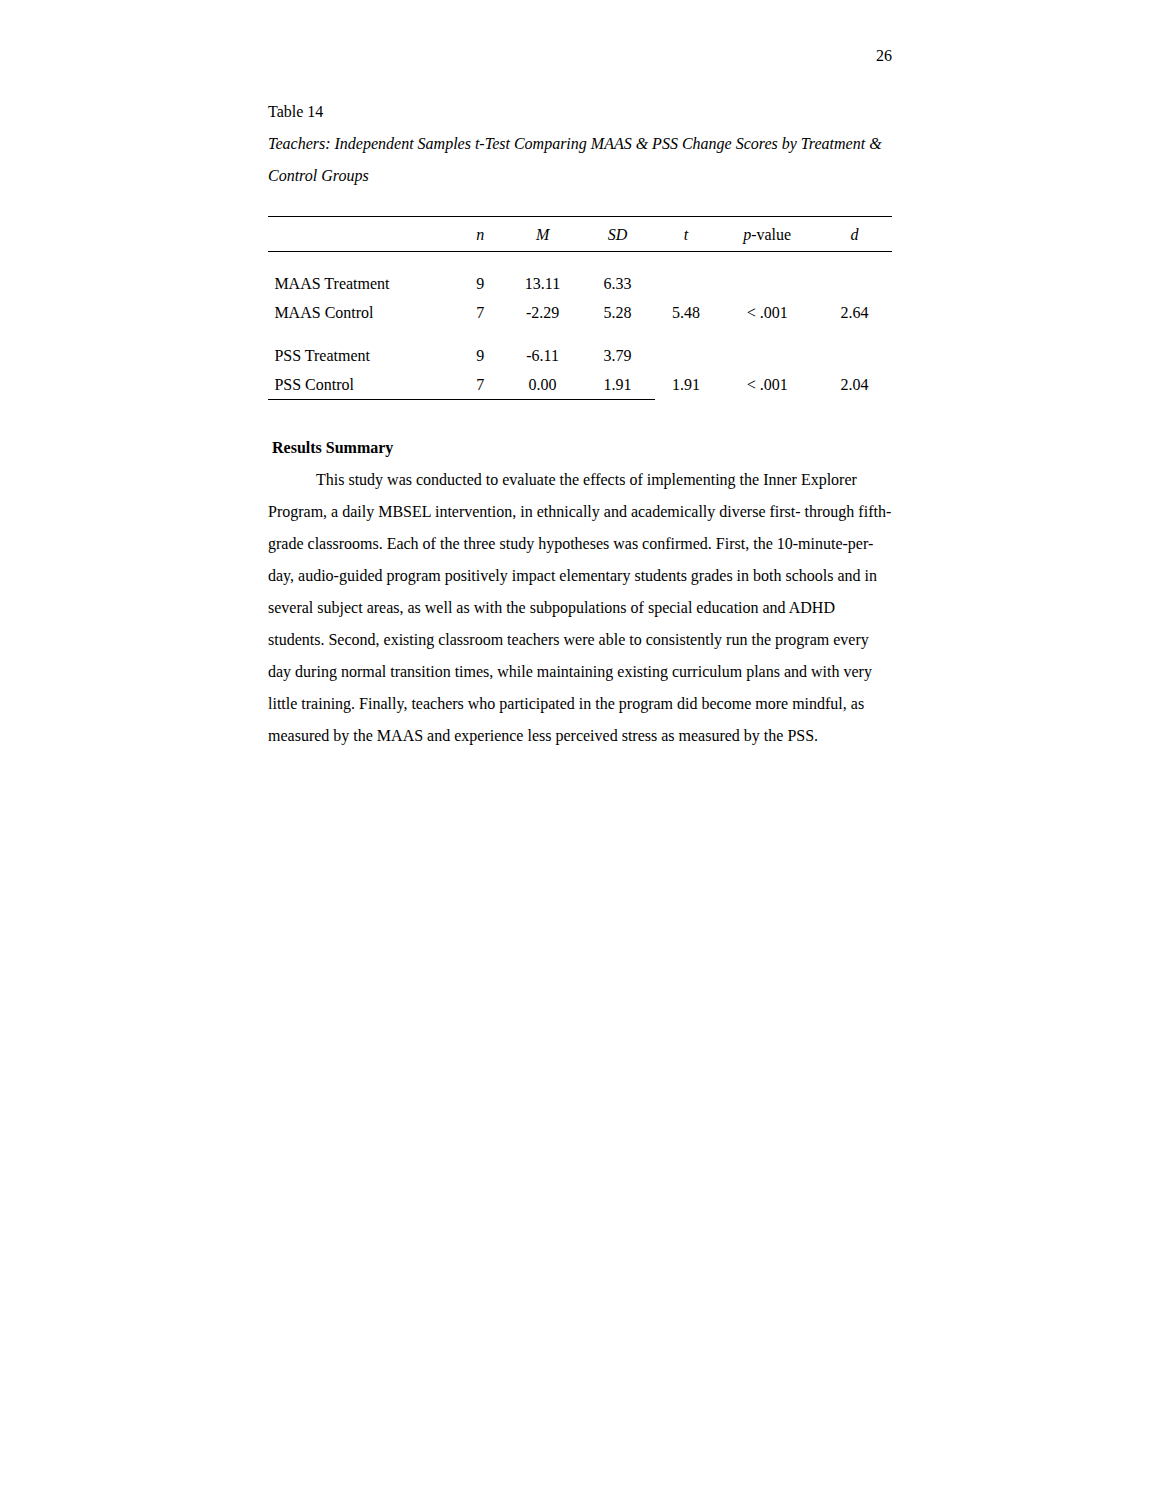26
Table 14
Teachers: Independent Samples t-Test Comparing MAAS & PSS Change Scores by Treatment & Control Groups
| | n | M | SD | t | p -value | d |
| --- | --- | --- | --- | --- | --- | --- |
| MAAS Treatment | 9 | 13.11 | 6.33 | 5.48 | < .001 | 2.64 |
| MAAS Control | 7 | -2.29 | 5.28 |
| PSS Treatment | 9 | -6.11 | 3.79 | 1.91 | < .001 | 2.04 |
| PSS Control | 7 | 0.00 | 1.91 |
Results Summary
This study was conducted to evaluate the effects of implementing the Inner Explorer Program, a daily MBSEL intervention, in ethnically and academically diverse first- through fifth-grade classrooms. Each of the three study hypotheses was confirmed. First, the 10-minute-per-day, audio-guided program positively impact elementary students grades in both schools and in several subject areas, as well as with the subpopulations of special education and ADHD students. Second, existing classroom teachers were able to consistently run the program every day during normal transition times, while maintaining existing curriculum plans and with very little training. Finally, teachers who participated in the program did become more mindful, as measured by the MAAS and experience less perceived stress as measured by the PSS.